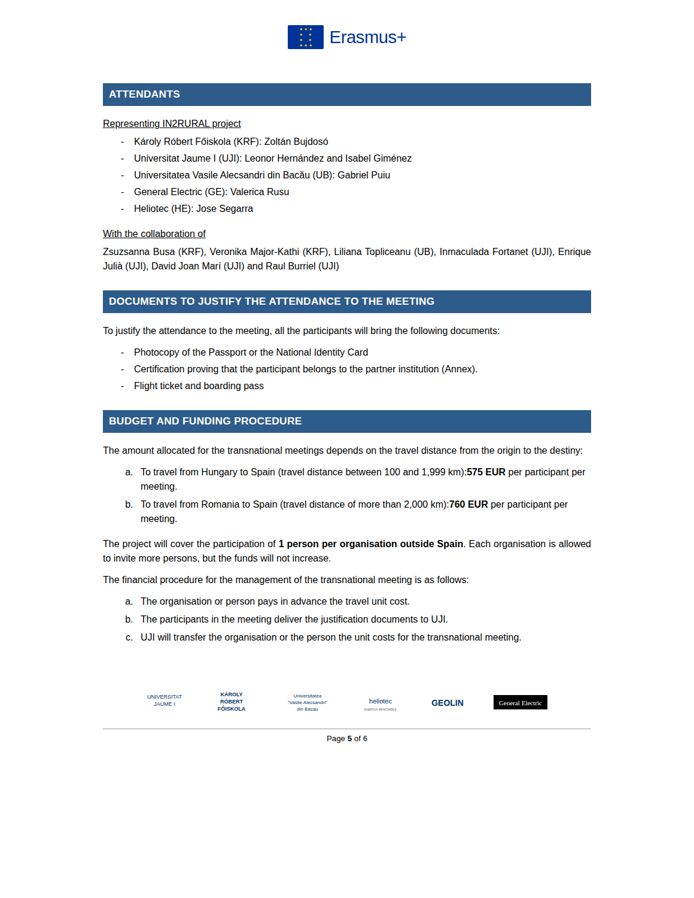Erasmus+
ATTENDANTS
Representing IN2RURAL project
Károly Róbert Főiskola (KRF): Zoltán Bujdosó
Universitat Jaume I (UJI): Leonor Hernández and Isabel Giménez
Universitatea Vasile Alecsandri din Bacău (UB): Gabriel Puiu
General Electric (GE): Valerica Rusu
Heliotec (HE): Jose Segarra
With the collaboration of
Zsuzsanna Busa (KRF), Veronika Major-Kathi (KRF), Liliana Topliceanu (UB), Inmaculada Fortanet (UJI), Enrique Julià (UJI), David Joan Marí (UJI) and Raul Burriel (UJI)
DOCUMENTS TO JUSTIFY THE ATTENDANCE TO THE MEETING
To justify the attendance to the meeting, all the participants will bring the following documents:
Photocopy of the Passport or the National Identity Card
Certification proving that the participant belongs to the partner institution (Annex).
Flight ticket and boarding pass
BUDGET AND FUNDING PROCEDURE
The amount allocated for the transnational meetings depends on the travel distance from the origin to the destiny:
To travel from Hungary to Spain (travel distance between 100 and 1,999 km):575 EUR per participant per meeting.
To travel from Romania to Spain (travel distance of more than 2,000 km):760 EUR per participant per meeting.
The project will cover the participation of 1 person per organisation outside Spain. Each organisation is allowed to invite more persons, but the funds will not increase.
The financial procedure for the management of the transnational meeting is as follows:
The organisation or person pays in advance the travel unit cost.
The participants in the meeting deliver the justification documents to UJI.
UJI will transfer the organisation or the person the unit costs for the transnational meeting.
Page 5 of 6